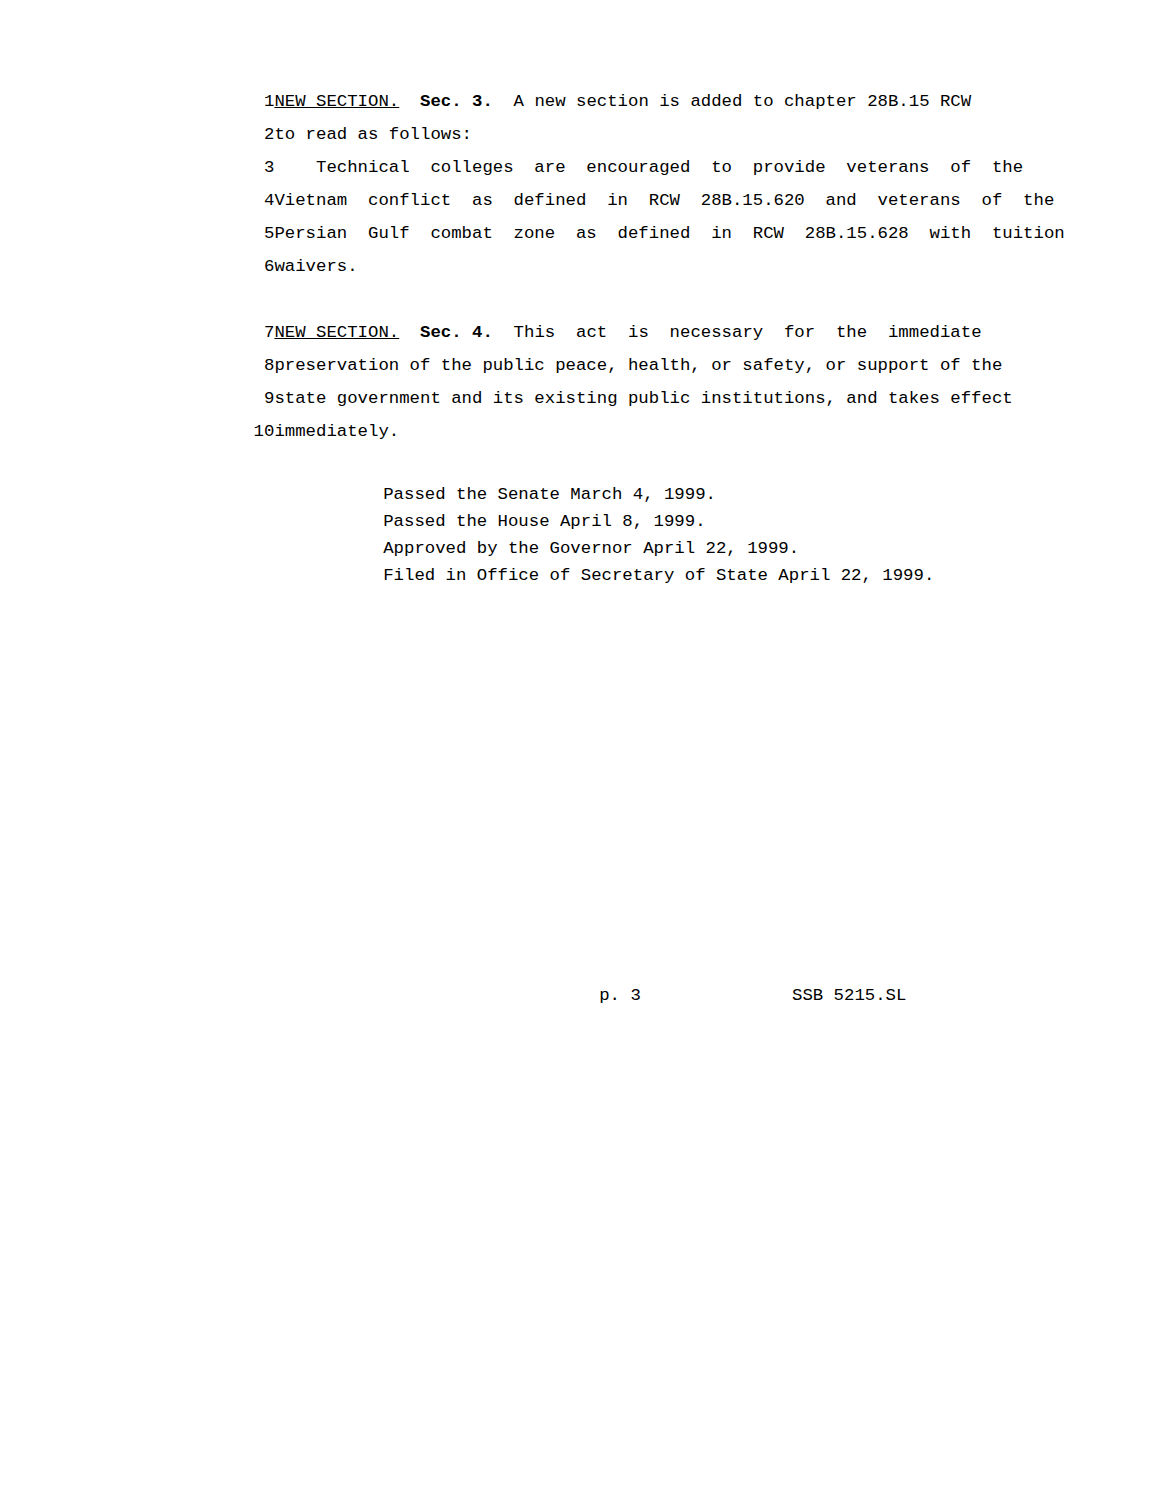| 1 | NEW SECTION. Sec. 3. A new section is added to chapter 28B.15 RCW |
| 2 | to read as follows: |
| 3 | Technical colleges are encouraged to provide veterans of the |
| 4 | Vietnam conflict as defined in RCW 28B.15.620 and veterans of the |
| 5 | Persian Gulf combat zone as defined in RCW 28B.15.628 with tuition |
| 6 | waivers. |
| 7 | NEW SECTION. Sec. 4. This act is necessary for the immediate |
| 8 | preservation of the public peace, health, or safety, or support of the |
| 9 | state government and its existing public institutions, and takes effect |
| 10 | immediately. |
Passed the Senate March 4, 1999.
Passed the House April 8, 1999.
Approved by the Governor April 22, 1999.
Filed in Office of Secretary of State April 22, 1999.
p. 3 SSB 5215.SL